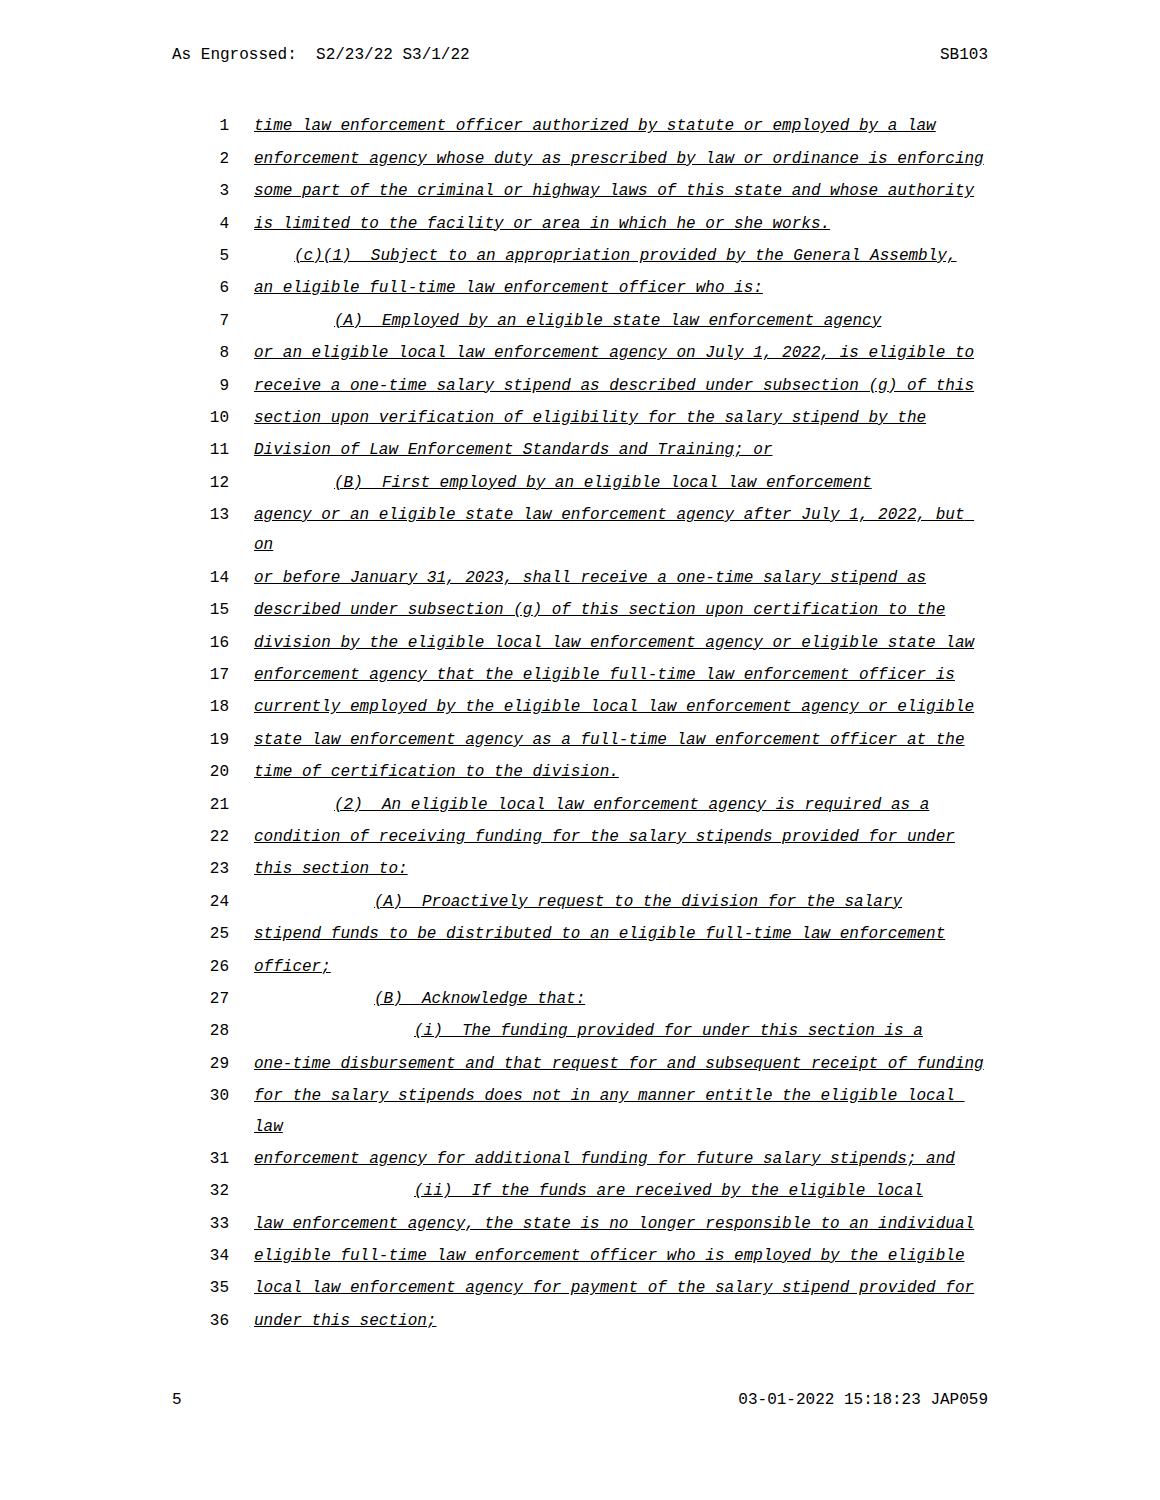As Engrossed: S2/23/22 S3/1/22
SB103
| 1 | time law enforcement officer authorized by statute or employed by a law |
| 2 | enforcement agency whose duty as prescribed by law or ordinance is enforcing |
| 3 | some part of the criminal or highway laws of this state and whose authority |
| 4 | is limited to the facility or area in which he or she works. |
| 5 | (c)(1) Subject to an appropriation provided by the General Assembly, |
| 6 | an eligible full-time law enforcement officer who is: |
| 7 | (A) Employed by an eligible state law enforcement agency |
| 8 | or an eligible local law enforcement agency on July 1, 2022, is eligible to |
| 9 | receive a one-time salary stipend as described under subsection (g) of this |
| 10 | section upon verification of eligibility for the salary stipend by the |
| 11 | Division of Law Enforcement Standards and Training; or |
| 12 | (B) First employed by an eligible local law enforcement |
| 13 | agency or an eligible state law enforcement agency after July 1, 2022, but on |
| 14 | or before January 31, 2023, shall receive a one-time salary stipend as |
| 15 | described under subsection (g) of this section upon certification to the |
| 16 | division by the eligible local law enforcement agency or eligible state law |
| 17 | enforcement agency that the eligible full-time law enforcement officer is |
| 18 | currently employed by the eligible local law enforcement agency or eligible |
| 19 | state law enforcement agency as a full-time law enforcement officer at the |
| 20 | time of certification to the division. |
| 21 | (2) An eligible local law enforcement agency is required as a |
| 22 | condition of receiving funding for the salary stipends provided for under |
| 23 | this section to: |
| 24 | (A) Proactively request to the division for the salary |
| 25 | stipend funds to be distributed to an eligible full-time law enforcement |
| 26 | officer; |
| 27 | (B) Acknowledge that: |
| 28 | (i) The funding provided for under this section is a |
| 29 | one-time disbursement and that request for and subsequent receipt of funding |
| 30 | for the salary stipends does not in any manner entitle the eligible local law |
| 31 | enforcement agency for additional funding for future salary stipends; and |
| 32 | (ii) If the funds are received by the eligible local |
| 33 | law enforcement agency, the state is no longer responsible to an individual |
| 34 | eligible full-time law enforcement officer who is employed by the eligible |
| 35 | local law enforcement agency for payment of the salary stipend provided for |
| 36 | under this section; |
5
03-01-2022 15:18:23 JAP059